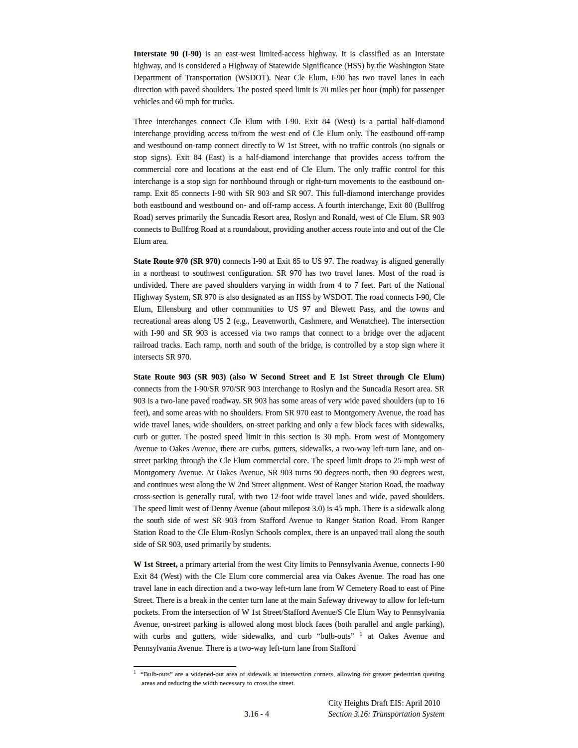Interstate 90 (I-90) is an east-west limited-access highway. It is classified as an Interstate highway, and is considered a Highway of Statewide Significance (HSS) by the Washington State Department of Transportation (WSDOT). Near Cle Elum, I-90 has two travel lanes in each direction with paved shoulders. The posted speed limit is 70 miles per hour (mph) for passenger vehicles and 60 mph for trucks.
Three interchanges connect Cle Elum with I-90. Exit 84 (West) is a partial half-diamond interchange providing access to/from the west end of Cle Elum only. The eastbound off-ramp and westbound on-ramp connect directly to W 1st Street, with no traffic controls (no signals or stop signs). Exit 84 (East) is a half-diamond interchange that provides access to/from the commercial core and locations at the east end of Cle Elum. The only traffic control for this interchange is a stop sign for northbound through or right-turn movements to the eastbound on-ramp. Exit 85 connects I-90 with SR 903 and SR 907. This full-diamond interchange provides both eastbound and westbound on- and off-ramp access. A fourth interchange, Exit 80 (Bullfrog Road) serves primarily the Suncadia Resort area, Roslyn and Ronald, west of Cle Elum. SR 903 connects to Bullfrog Road at a roundabout, providing another access route into and out of the Cle Elum area.
State Route 970 (SR 970) connects I-90 at Exit 85 to US 97. The roadway is aligned generally in a northeast to southwest configuration. SR 970 has two travel lanes. Most of the road is undivided. There are paved shoulders varying in width from 4 to 7 feet. Part of the National Highway System, SR 970 is also designated as an HSS by WSDOT. The road connects I-90, Cle Elum, Ellensburg and other communities to US 97 and Blewett Pass, and the towns and recreational areas along US 2 (e.g., Leavenworth, Cashmere, and Wenatchee). The intersection with I-90 and SR 903 is accessed via two ramps that connect to a bridge over the adjacent railroad tracks. Each ramp, north and south of the bridge, is controlled by a stop sign where it intersects SR 970.
State Route 903 (SR 903) (also W Second Street and E 1st Street through Cle Elum) connects from the I-90/SR 970/SR 903 interchange to Roslyn and the Suncadia Resort area. SR 903 is a two-lane paved roadway. SR 903 has some areas of very wide paved shoulders (up to 16 feet), and some areas with no shoulders. From SR 970 east to Montgomery Avenue, the road has wide travel lanes, wide shoulders, on-street parking and only a few block faces with sidewalks, curb or gutter. The posted speed limit in this section is 30 mph. From west of Montgomery Avenue to Oakes Avenue, there are curbs, gutters, sidewalks, a two-way left-turn lane, and on-street parking through the Cle Elum commercial core. The speed limit drops to 25 mph west of Montgomery Avenue. At Oakes Avenue, SR 903 turns 90 degrees north, then 90 degrees west, and continues west along the W 2nd Street alignment. West of Ranger Station Road, the roadway cross-section is generally rural, with two 12-foot wide travel lanes and wide, paved shoulders. The speed limit west of Denny Avenue (about milepost 3.0) is 45 mph. There is a sidewalk along the south side of west SR 903 from Stafford Avenue to Ranger Station Road. From Ranger Station Road to the Cle Elum-Roslyn Schools complex, there is an unpaved trail along the south side of SR 903, used primarily by students.
W 1st Street, a primary arterial from the west City limits to Pennsylvania Avenue, connects I-90 Exit 84 (West) with the Cle Elum core commercial area via Oakes Avenue. The road has one travel lane in each direction and a two-way left-turn lane from W Cemetery Road to east of Pine Street. There is a break in the center turn lane at the main Safeway driveway to allow for left-turn pockets. From the intersection of W 1st Street/Stafford Avenue/S Cle Elum Way to Pennsylvania Avenue, on-street parking is allowed along most block faces (both parallel and angle parking), with curbs and gutters, wide sidewalks, and curb “bulb-outs” 1 at Oakes Avenue and Pennsylvania Avenue. There is a two-way left-turn lane from Stafford
1 “Bulb-outs” are a widened-out area of sidewalk at intersection corners, allowing for greater pedestrian queuing areas and reducing the width necessary to cross the street.
3.16 - 4 City Heights Draft EIS: April 2010
Section 3.16: Transportation System